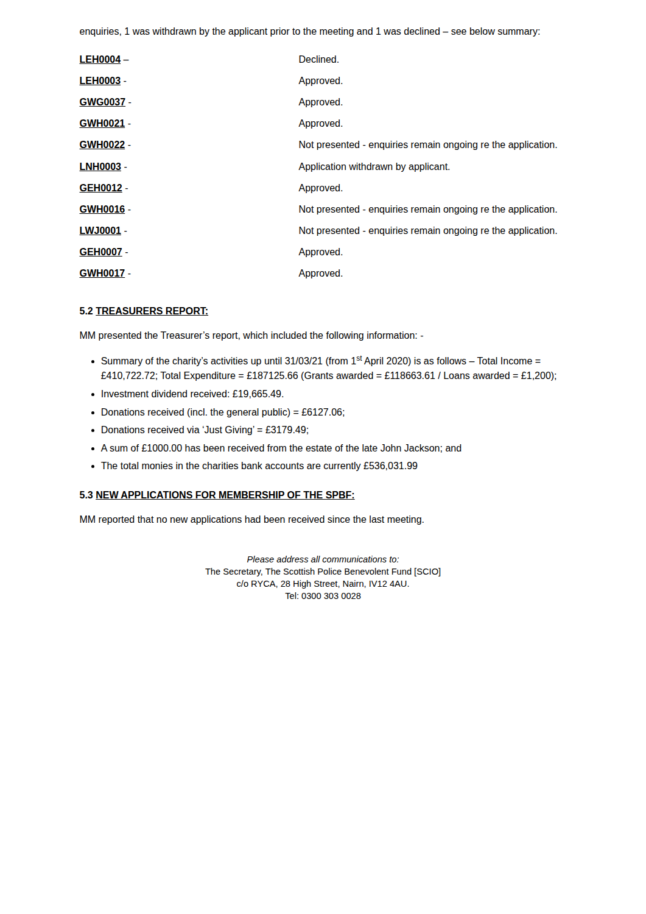enquiries, 1 was withdrawn by the applicant prior to the meeting and 1 was declined – see below summary:
| LEH0004 – | Declined. |
| LEH0003 - | Approved. |
| GWG0037 - | Approved. |
| GWH0021 - | Approved. |
| GWH0022 - | Not presented - enquiries remain ongoing re the application. |
| LNH0003 - | Application withdrawn by applicant. |
| GEH0012 - | Approved. |
| GWH0016 - | Not presented - enquiries remain ongoing re the application. |
| LWJ0001 - | Not presented - enquiries remain ongoing re the application. |
| GEH0007 - | Approved. |
| GWH0017 - | Approved. |
5.2 TREASURERS REPORT:
MM presented the Treasurer’s report, which included the following information: -
Summary of the charity’s activities up until 31/03/21 (from 1st April 2020) is as follows – Total Income = £410,722.72; Total Expenditure = £187125.66 (Grants awarded = £118663.61 / Loans awarded = £1,200);
Investment dividend received: £19,665.49.
Donations received (incl. the general public) = £6127.06;
Donations received via ‘Just Giving’ = £3179.49;
A sum of £1000.00 has been received from the estate of the late John Jackson; and
The total monies in the charities bank accounts are currently £536,031.99
5.3 NEW APPLICATIONS FOR MEMBERSHIP OF THE SPBF:
MM reported that no new applications had been received since the last meeting.
Please address all communications to:
The Secretary, The Scottish Police Benevolent Fund [SCIO]
c/o RYCA, 28 High Street, Nairn, IV12 4AU.
Tel: 0300 303 0028